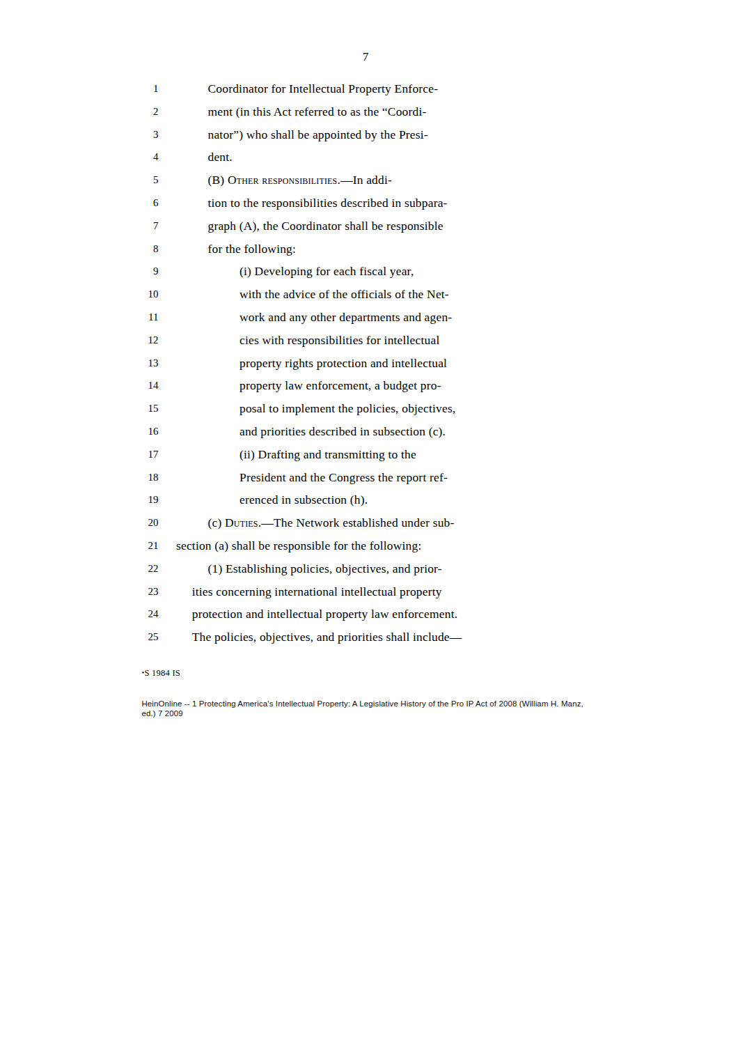7
Coordinator for Intellectual Property Enforce-
ment (in this Act referred to as the “Coordi-
nator”) who shall be appointed by the Presi-
dent.
(B) Other responsibilities.—In addi-
tion to the responsibilities described in subpara-
graph (A), the Coordinator shall be responsible
for the following:
(i) Developing for each fiscal year,
with the advice of the officials of the Net-
work and any other departments and agen-
cies with responsibilities for intellectual
property rights protection and intellectual
property law enforcement, a budget pro-
posal to implement the policies, objectives,
and priorities described in subsection (c).
(ii) Drafting and transmitting to the
President and the Congress the report ref-
erenced in subsection (h).
(c) Duties.—The Network established under sub-
section (a) shall be responsible for the following:
(1) Establishing policies, objectives, and prior-
ities concerning international intellectual property
protection and intellectual property law enforcement.
The policies, objectives, and priorities shall include—
•S 1984 IS
HeinOnline -- 1 Protecting America's Intellectual Property: A Legislative History of the Pro IP Act of 2008 (William H. Manz, ed.) 7 2009